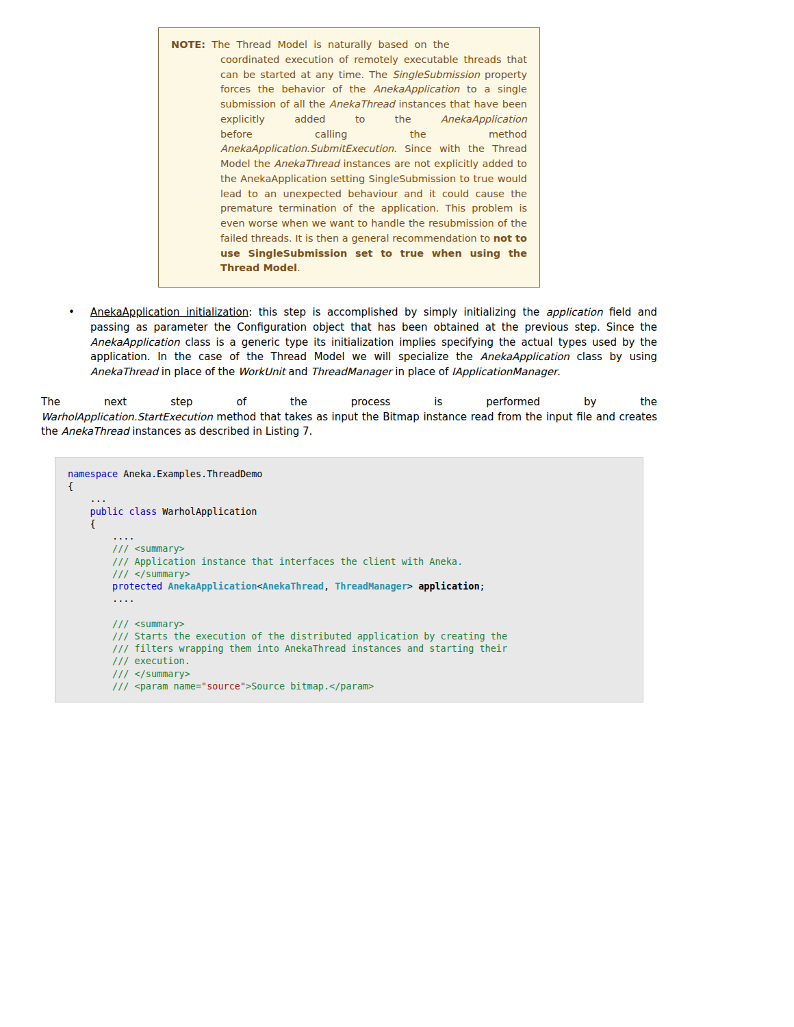NOTE: The Thread Model is naturally based on the coordinated execution of remotely executable threads that can be started at any time. The SingleSubmission property forces the behavior of the AnekaApplication to a single submission of all the AnekaThread instances that have been explicitly added to the AnekaApplication before calling the method AnekaApplication.SubmitExecution. Since with the Thread Model the AnekaThread instances are not explicitly added to the AnekaApplication setting SingleSubmission to true would lead to an unexpected behaviour and it could cause the premature termination of the application. This problem is even worse when we want to handle the resubmission of the failed threads. It is then a general recommendation to not to use SingleSubmission set to true when using the Thread Model.
AnekaApplication initialization: this step is accomplished by simply initializing the application field and passing as parameter the Configuration object that has been obtained at the previous step. Since the AnekaApplication class is a generic type its initialization implies specifying the actual types used by the application. In the case of the Thread Model we will specialize the AnekaApplication class by using AnekaThread in place of the WorkUnit and ThreadManager in place of IApplicationManager.
The next step of the process is performed by the WarholApplication.StartExecution method that takes as input the Bitmap instance read from the input file and creates the AnekaThread instances as described in Listing 7.
namespace Aneka.Examples.ThreadDemo
{
    ...
    public class WarholApplication
    {
        ....
        /// <summary>
        /// Application instance that interfaces the client with Aneka.
        /// </summary>
        protected AnekaApplication<AnekaThread, ThreadManager> application;
        ....

        /// <summary>
        /// Starts the execution of the distributed application by creating the
        /// filters wrapping them into AnekaThread instances and starting their
        /// execution.
        /// </summary>
        /// <param name="source">Source bitmap.</param>